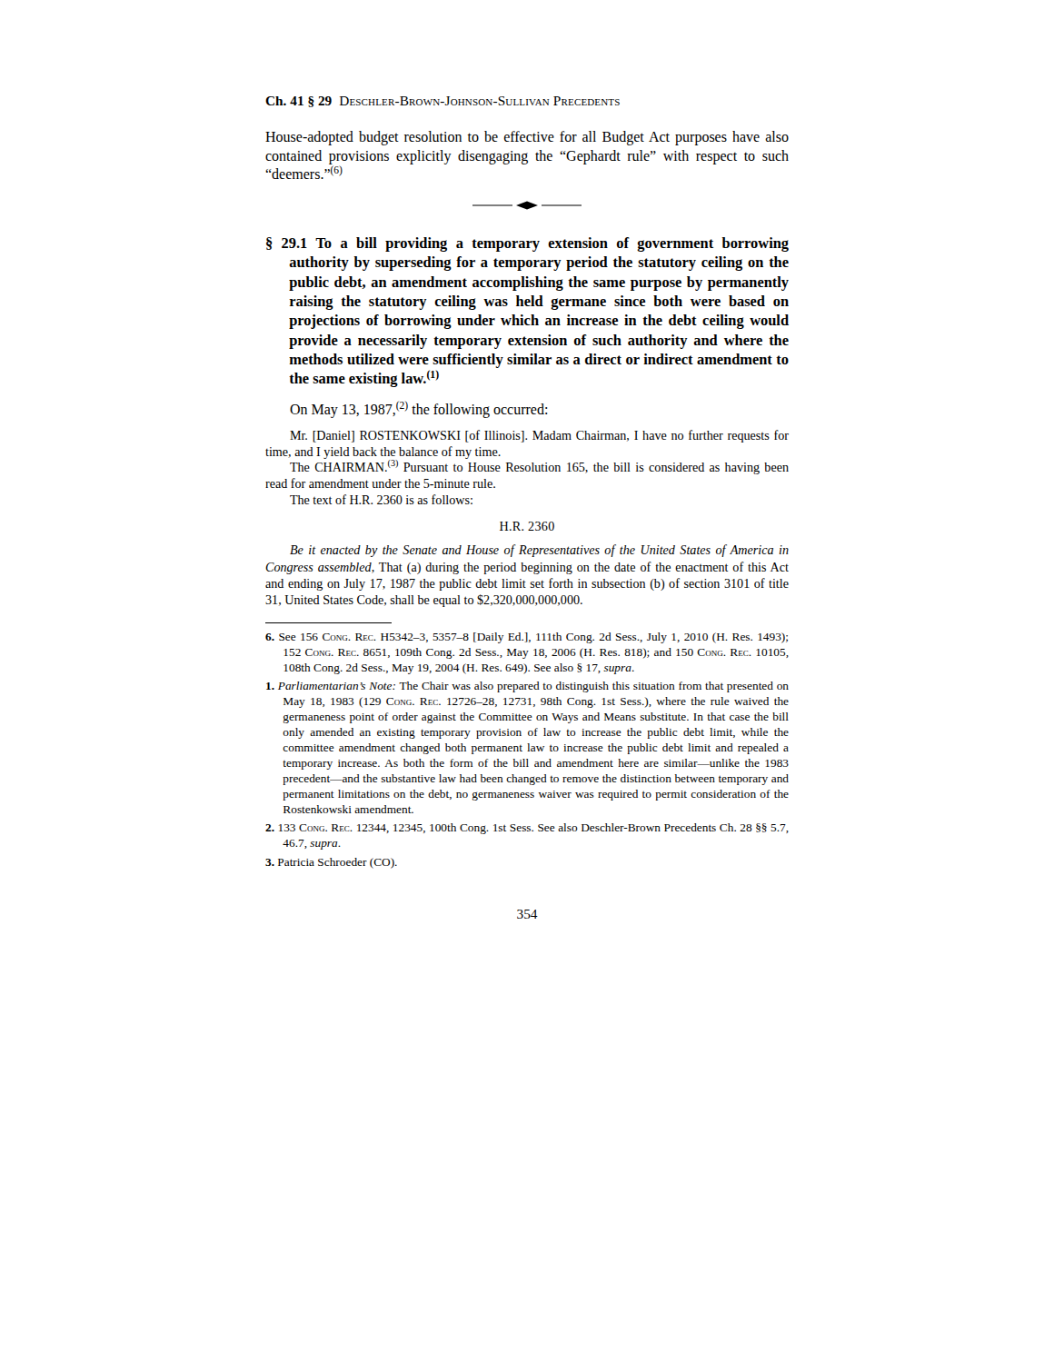Ch. 41 § 29 Deschler-Brown-Johnson-Sullivan Precedents
House-adopted budget resolution to be effective for all Budget Act purposes have also contained provisions explicitly disengaging the “Gephardt rule” with respect to such “deemers.”(6)
§ 29.1 To a bill providing a temporary extension of government borrowing authority by superseding for a temporary period the statutory ceiling on the public debt, an amendment accomplishing the same purpose by permanently raising the statutory ceiling was held germane since both were based on projections of borrowing under which an increase in the debt ceiling would provide a necessarily temporary extension of such authority and where the methods utilized were sufficiently similar as a direct or indirect amendment to the same existing law.(1)
On May 13, 1987,(2) the following occurred:
Mr. [Daniel] ROSTENKOWSKI [of Illinois]. Madam Chairman, I have no further requests for time, and I yield back the balance of my time.
The CHAIRMAN.(3) Pursuant to House Resolution 165, the bill is considered as having been read for amendment under the 5-minute rule.
The text of H.R. 2360 is as follows:
H.R. 2360
Be it enacted by the Senate and House of Representatives of the United States of America in Congress assembled, That (a) during the period beginning on the date of the enactment of this Act and ending on July 17, 1987 the public debt limit set forth in subsection (b) of section 3101 of title 31, United States Code, shall be equal to $2,320,000,000,000.
6. See 156 Cong. Rec. H5342–3, 5357–8 [Daily Ed.], 111th Cong. 2d Sess., July 1, 2010 (H. Res. 1493); 152 Cong. Rec. 8651, 109th Cong. 2d Sess., May 18, 2006 (H. Res. 818); and 150 Cong. Rec. 10105, 108th Cong. 2d Sess., May 19, 2004 (H. Res. 649). See also § 17, supra.
1. Parliamentarian’s Note: The Chair was also prepared to distinguish this situation from that presented on May 18, 1983 (129 Cong. Rec. 12726–28, 12731, 98th Cong. 1st Sess.), where the rule waived the germaneness point of order against the Committee on Ways and Means substitute. In that case the bill only amended an existing temporary provision of law to increase the public debt limit, while the committee amendment changed both permanent law to increase the public debt limit and repealed a temporary increase. As both the form of the bill and amendment here are similar—unlike the 1983 precedent—and the substantive law had been changed to remove the distinction between temporary and permanent limitations on the debt, no germaneness waiver was required to permit consideration of the Rostenkowski amendment.
2. 133 Cong. Rec. 12344, 12345, 100th Cong. 1st Sess. See also Deschler-Brown Precedents Ch. 28 §§ 5.7, 46.7, supra.
3. Patricia Schroeder (CO).
354